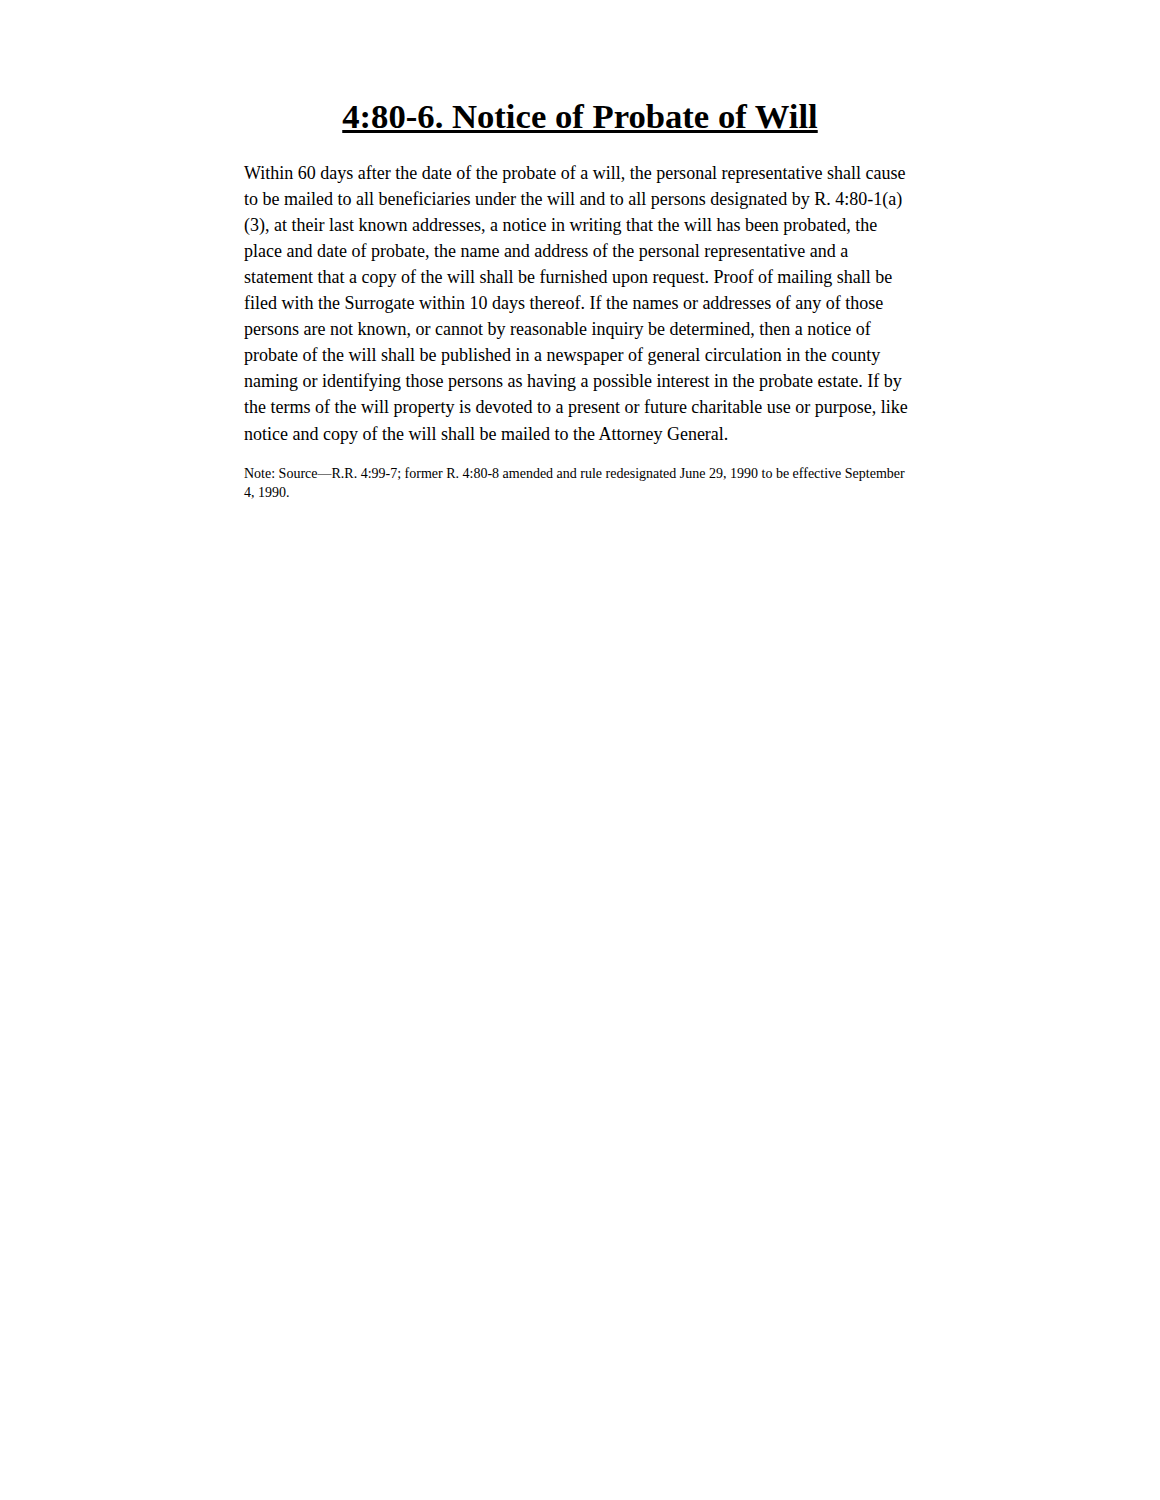4:80-6. Notice of Probate of Will
Within 60 days after the date of the probate of a will, the personal representative shall cause to be mailed to all beneficiaries under the will and to all persons designated by R. 4:80-1(a)(3), at their last known addresses, a notice in writing that the will has been probated, the place and date of probate, the name and address of the personal representative and a statement that a copy of the will shall be furnished upon request. Proof of mailing shall be filed with the Surrogate within 10 days thereof. If the names or addresses of any of those persons are not known, or cannot by reasonable inquiry be determined, then a notice of probate of the will shall be published in a newspaper of general circulation in the county naming or identifying those persons as having a possible interest in the probate estate. If by the terms of the will property is devoted to a present or future charitable use or purpose, like notice and copy of the will shall be mailed to the Attorney General.
Note: Source—R.R. 4:99-7; former R. 4:80-8 amended and rule redesignated June 29, 1990 to be effective September 4, 1990.